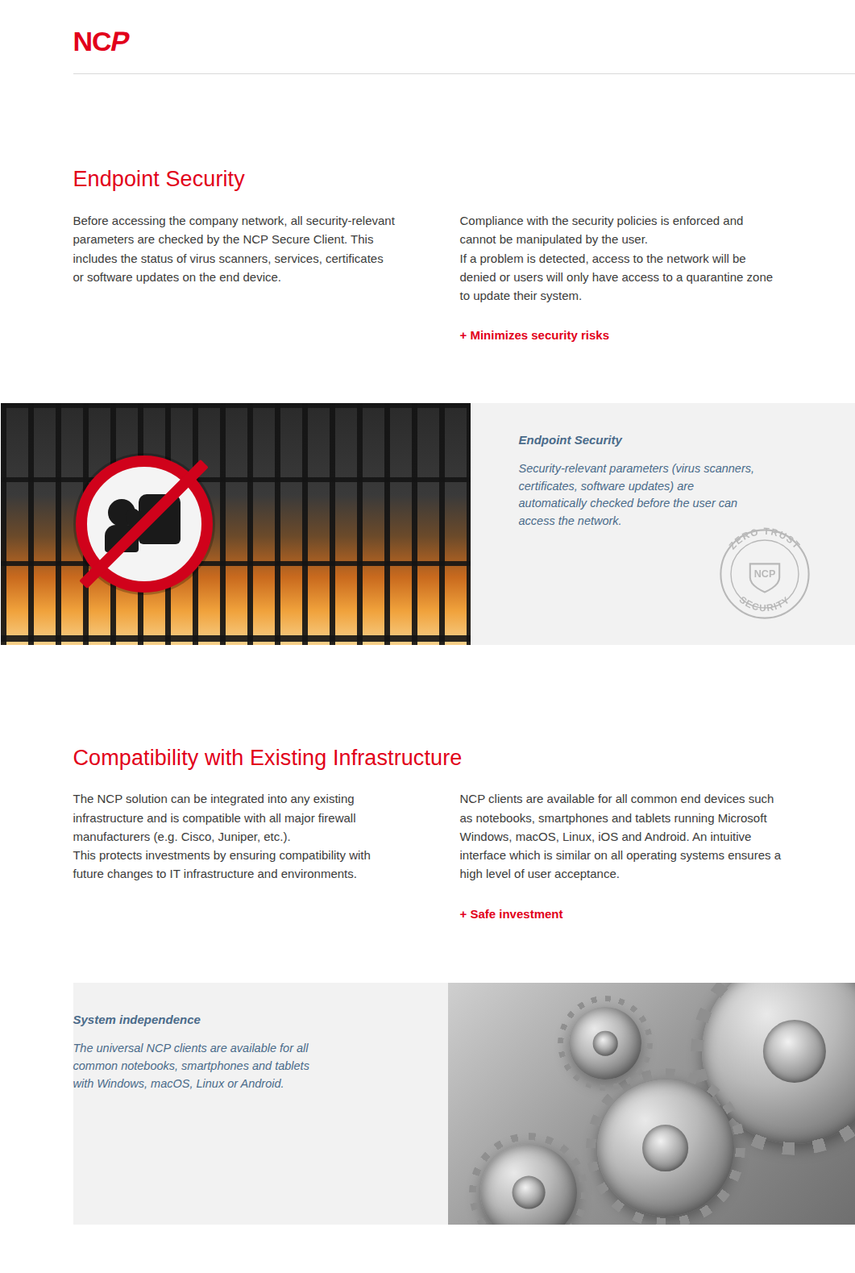NCP
Endpoint Security
Before accessing the company network, all security-relevant parameters are checked by the NCP Secure Client. This includes the status of virus scanners, services, certificates or software updates on the end device.
Compliance with the security policies is enforced and cannot be manipulated by the user.
If a problem is detected, access to the network will be denied or users will only have access to a quarantine zone to update their system.
+ Minimizes security risks
Endpoint Security
Security-relevant parameters (virus scanners, certificates, software updates) are automatically checked before the user can access the network.
ZERO TRUST SECURITY NCP
Compatibility with Existing Infrastructure
The NCP solution can be integrated into any existing infrastructure and is compatible with all major firewall manufacturers (e.g. Cisco, Juniper, etc.).
This protects investments by ensuring compatibility with future changes to IT infrastructure and environments.
NCP clients are available for all common end devices such as notebooks, smartphones and tablets running Microsoft Windows, macOS, Linux, iOS and Android. An intuitive interface which is similar on all operating systems ensures a high level of user acceptance.
+ Safe investment
System independence
The universal NCP clients are available for all common notebooks, smartphones and tablets with Windows, macOS, Linux or Android.